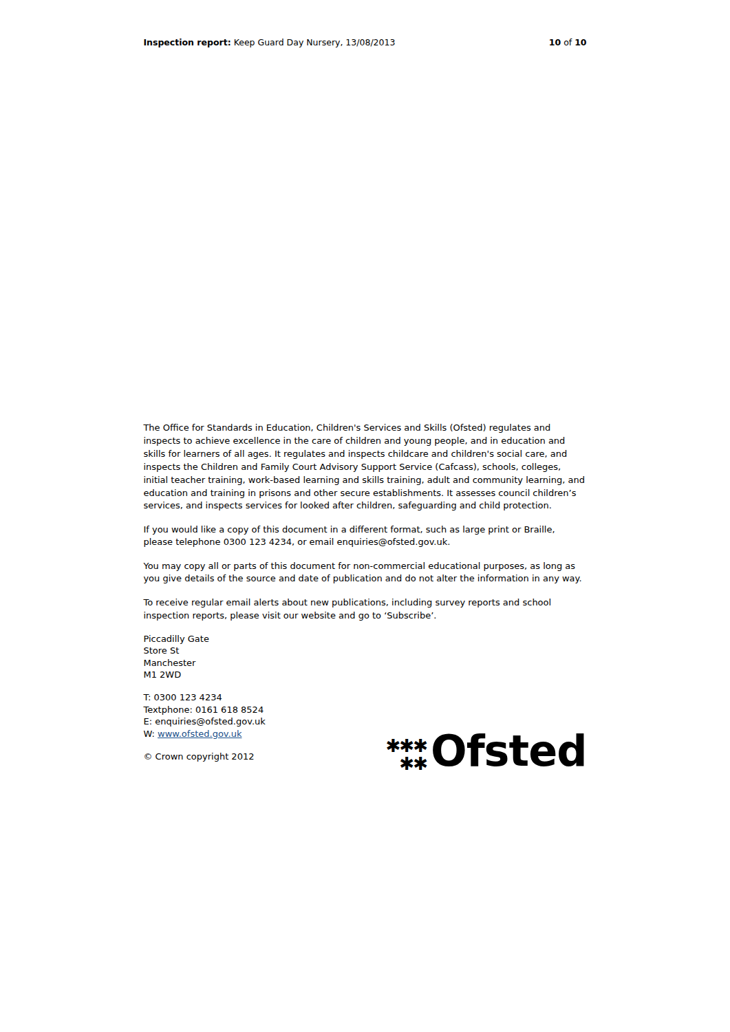Inspection report: Keep Guard Day Nursery, 13/08/2013
10 of 10
The Office for Standards in Education, Children's Services and Skills (Ofsted) regulates and inspects to achieve excellence in the care of children and young people, and in education and skills for learners of all ages. It regulates and inspects childcare and children's social care, and inspects the Children and Family Court Advisory Support Service (Cafcass), schools, colleges, initial teacher training, work-based learning and skills training, adult and community learning, and education and training in prisons and other secure establishments. It assesses council children’s services, and inspects services for looked after children, safeguarding and child protection.
If you would like a copy of this document in a different format, such as large print or Braille, please telephone 0300 123 4234, or email enquiries@ofsted.gov.uk.
You may copy all or parts of this document for non-commercial educational purposes, as long as you give details of the source and date of publication and do not alter the information in any way.
To receive regular email alerts about new publications, including survey reports and school inspection reports, please visit our website and go to ‘Subscribe’.
Piccadilly Gate
Store St
Manchester
M1 2WD
T: 0300 123 4234
Textphone: 0161 618 8524
E: enquiries@ofsted.gov.uk
W: www.ofsted.gov.uk
© Crown copyright 2012
✱✱✱
✱✱Ofsted